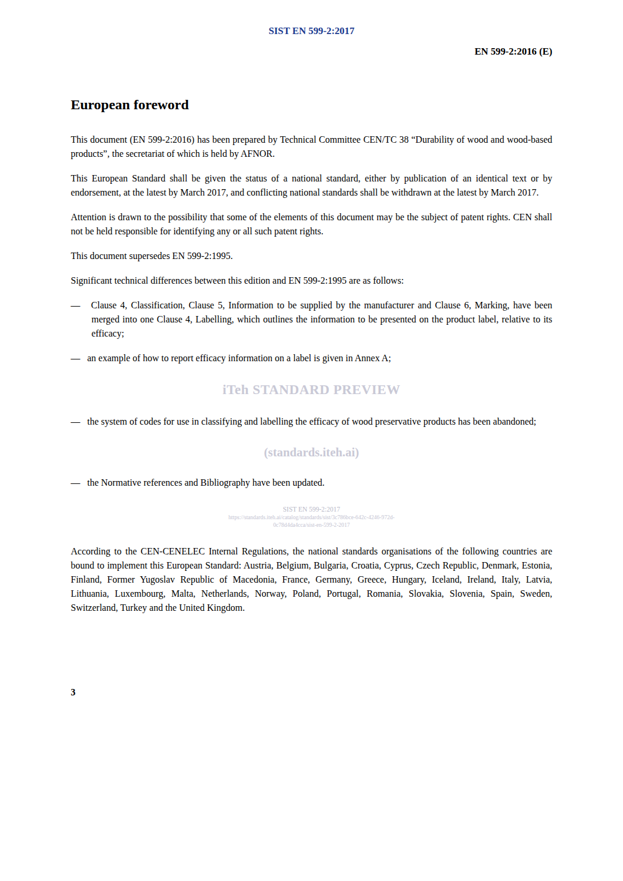SIST EN 599-2:2017
EN 599-2:2016 (E)
European foreword
This document (EN 599-2:2016) has been prepared by Technical Committee CEN/TC 38 “Durability of wood and wood-based products”, the secretariat of which is held by AFNOR.
This European Standard shall be given the status of a national standard, either by publication of an identical text or by endorsement, at the latest by March 2017, and conflicting national standards shall be withdrawn at the latest by March 2017.
Attention is drawn to the possibility that some of the elements of this document may be the subject of patent rights. CEN shall not be held responsible for identifying any or all such patent rights.
This document supersedes EN 599-2:1995.
Significant technical differences between this edition and EN 599-2:1995 are as follows:
— Clause 4, Classification, Clause 5, Information to be supplied by the manufacturer and Clause 6, Marking, have been merged into one Clause 4, Labelling, which outlines the information to be presented on the product label, relative to its efficacy;
— an example of how to report efficacy information on a label is given in Annex A;
iTeh STANDARD PREVIEW
— the system of codes for use in classifying and labelling the efficacy of wood preservative products has been abandoned;
(standards.iteh.ai)
— the Normative references and Bibliography have been updated.
SIST EN 599-2:2017
https://standards.iteh.ai/catalog/standards/sist/3c786bce-642c-4246-972d-
0c78d4da4cca/sist-en-599-2-2017
According to the CEN-CENELEC Internal Regulations, the national standards organisations of the following countries are bound to implement this European Standard: Austria, Belgium, Bulgaria, Croatia, Cyprus, Czech Republic, Denmark, Estonia, Finland, Former Yugoslav Republic of Macedonia, France, Germany, Greece, Hungary, Iceland, Ireland, Italy, Latvia, Lithuania, Luxembourg, Malta, Netherlands, Norway, Poland, Portugal, Romania, Slovakia, Slovenia, Spain, Sweden, Switzerland, Turkey and the United Kingdom.
3